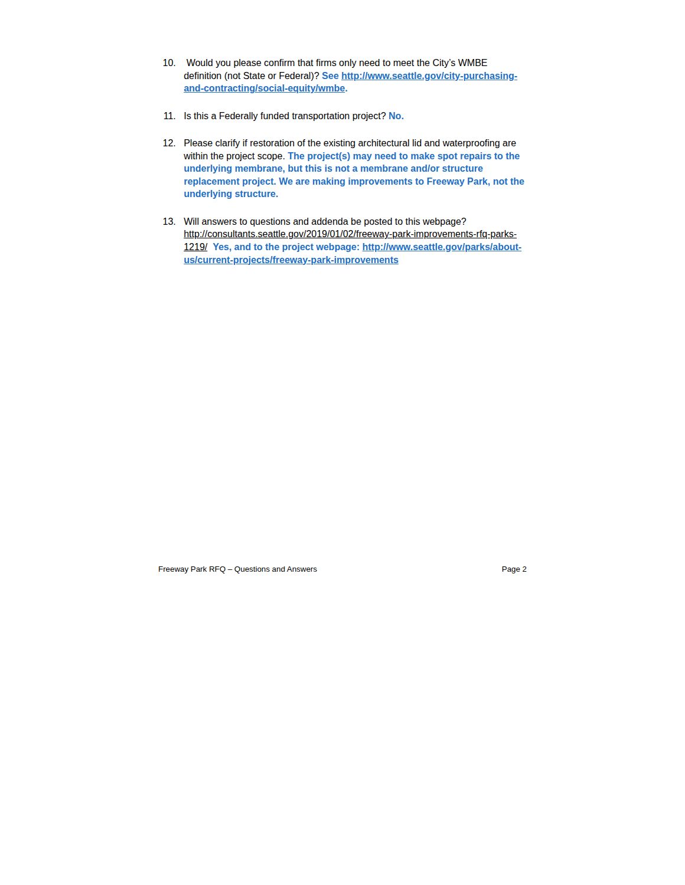10. Would you please confirm that firms only need to meet the City’s WMBE definition (not State or Federal)? See http://www.seattle.gov/city-purchasing-and-contracting/social-equity/wmbe.
11. Is this a Federally funded transportation project? No.
12. Please clarify if restoration of the existing architectural lid and waterproofing are within the project scope. The project(s) may need to make spot repairs to the underlying membrane, but this is not a membrane and/or structure replacement project. We are making improvements to Freeway Park, not the underlying structure.
13. Will answers to questions and addenda be posted to this webpage?
http://consultants.seattle.gov/2019/01/02/freeway-park-improvements-rfq-parks-1219/ Yes, and to the project webpage: http://www.seattle.gov/parks/about-us/current-projects/freeway-park-improvements
Freeway Park RFQ – Questions and Answers Page 2